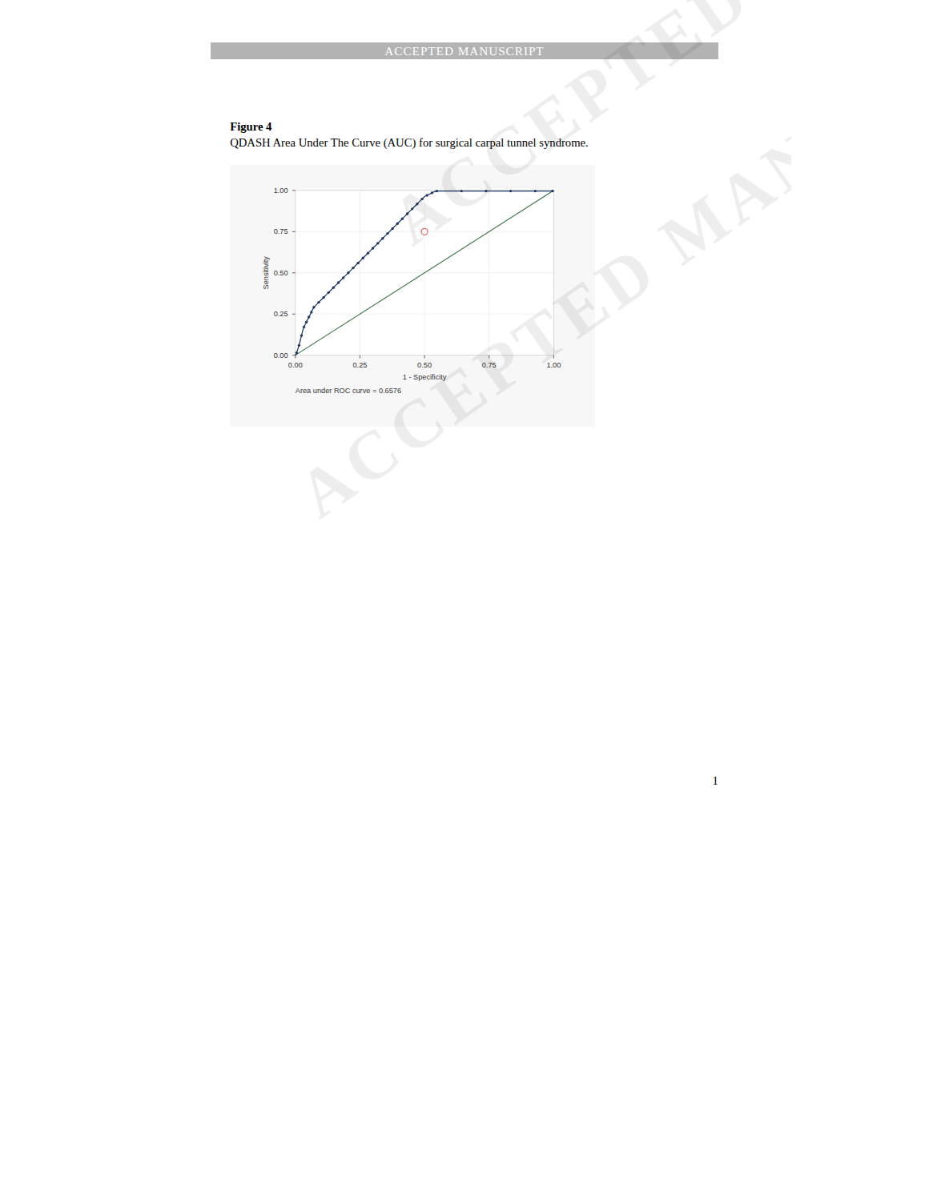Accepted Manuscript
Figure 4
QDASH Area Under The Curve (AUC) for surgical carpal tunnel syndrome.
0.00 0.25 0.50 0.75 1.00 0.00 0.25 0.50 0.75 1.00 1 - Specificity Sensitivity Area under ROC curve = 0.6576
ACCEPTED MANUSCRIPT ACCEPTED MANUSCRIPT
1